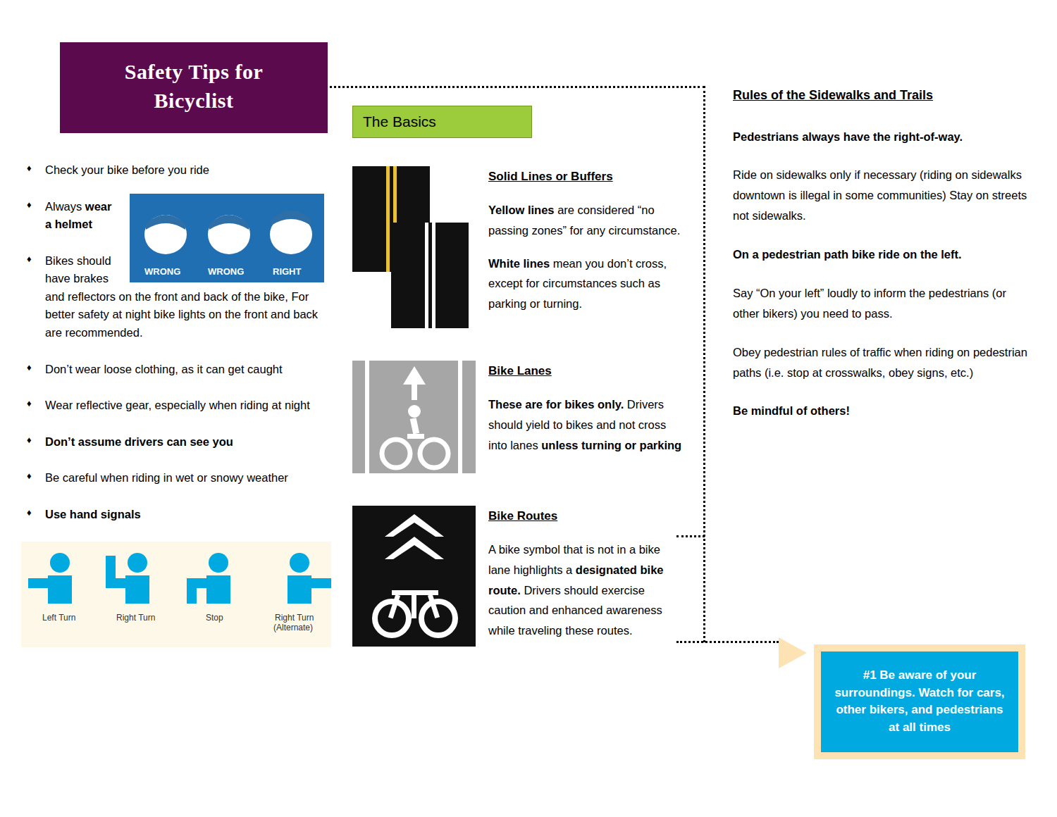Safety Tips for
Bicyclist
Check your bike before you ride
Always wear a helmet
Bikes should have brakes and reflectors on the front and back of the bike, For better safety at night bike lights on the front and back are recommended.
Don’t wear loose clothing, as it can get caught
Wear reflective gear, especially when riding at night
Don’t assume drivers can see you
Be careful when riding in wet or snowy weather
Use hand signals
The Basics
Solid Lines or Buffers
Yellow lines are considered “no passing zones” for any circumstance.
White lines mean you don’t cross, except for circumstances such as parking or turning.
Bike Lanes
These are for bikes only. Drivers should yield to bikes and not cross into lanes unless turning or parking
Bike Routes
A bike symbol that is not in a bike lane highlights a designated bike route. Drivers should exercise caution and enhanced awareness while traveling these routes.
Rules of the Sidewalks and Trails
Pedestrians always have the right-of-way.
Ride on sidewalks only if necessary (riding on sidewalks downtown is illegal in some communities) Stay on streets not sidewalks.
On a pedestrian path bike ride on the left.
Say “On your left” loudly to inform the pedestrians (or other bikers) you need to pass.
Obey pedestrian rules of traffic when riding on pedestrian paths (i.e. stop at crosswalks, obey signs, etc.)
Be mindful of others!
#1 Be aware of your surroundings. Watch for cars, other bikers, and pedestrians at all times